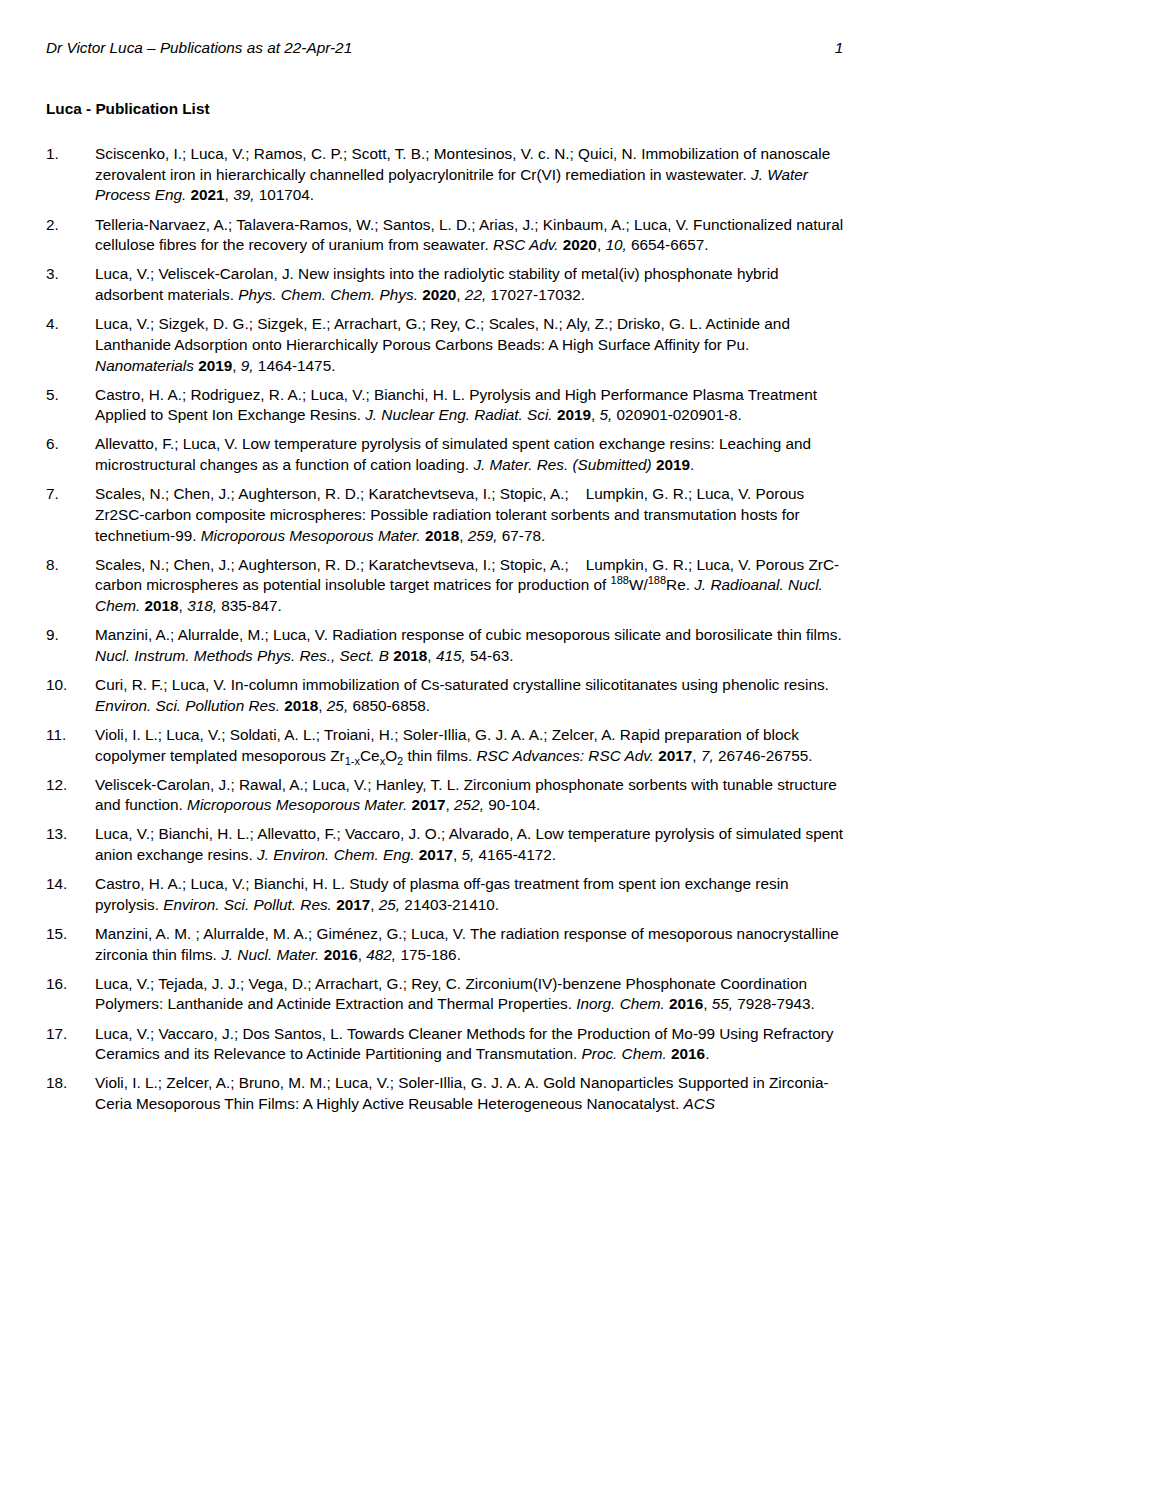Dr Victor Luca – Publications as at 22-Apr-21 1
Luca - Publication List
Sciscenko, I.; Luca, V.; Ramos, C. P.; Scott, T. B.; Montesinos, V. c. N.; Quici, N. Immobilization of nanoscale zerovalent iron in hierarchically channelled polyacrylonitrile for Cr(VI) remediation in wastewater. J. Water Process Eng. 2021, 39, 101704.
Telleria-Narvaez, A.; Talavera-Ramos, W.; Santos, L. D.; Arias, J.; Kinbaum, A.; Luca, V. Functionalized natural cellulose fibres for the recovery of uranium from seawater. RSC Adv. 2020, 10, 6654-6657.
Luca, V.; Veliscek-Carolan, J. New insights into the radiolytic stability of metal(iv) phosphonate hybrid adsorbent materials. Phys. Chem. Chem. Phys. 2020, 22, 17027-17032.
Luca, V.; Sizgek, D. G.; Sizgek, E.; Arrachart, G.; Rey, C.; Scales, N.; Aly, Z.; Drisko, G. L. Actinide and Lanthanide Adsorption onto Hierarchically Porous Carbons Beads: A High Surface Affinity for Pu. Nanomaterials 2019, 9, 1464-1475.
Castro, H. A.; Rodriguez, R. A.; Luca, V.; Bianchi, H. L. Pyrolysis and High Performance Plasma Treatment Applied to Spent Ion Exchange Resins. J. Nuclear Eng. Radiat. Sci. 2019, 5, 020901-020901-8.
Allevatto, F.; Luca, V. Low temperature pyrolysis of simulated spent cation exchange resins: Leaching and microstructural changes as a function of cation loading. J. Mater. Res. (Submitted) 2019.
Scales, N.; Chen, J.; Aughterson, R. D.; Karatchevtseva, I.; Stopic, A.; Lumpkin, G. R.; Luca, V. Porous Zr2SC-carbon composite microspheres: Possible radiation tolerant sorbents and transmutation hosts for technetium-99. Microporous Mesoporous Mater. 2018, 259, 67-78.
Scales, N.; Chen, J.; Aughterson, R. D.; Karatchevtseva, I.; Stopic, A.; Lumpkin, G. R.; Luca, V. Porous ZrC-carbon microspheres as potential insoluble target matrices for production of 188W/188Re. J. Radioanal. Nucl. Chem. 2018, 318, 835-847.
Manzini, A.; Alurralde, M.; Luca, V. Radiation response of cubic mesoporous silicate and borosilicate thin films. Nucl. Instrum. Methods Phys. Res., Sect. B 2018, 415, 54-63.
Curi, R. F.; Luca, V. In-column immobilization of Cs-saturated crystalline silicotitanates using phenolic resins. Environ. Sci. Pollution Res. 2018, 25, 6850-6858.
Violi, I. L.; Luca, V.; Soldati, A. L.; Troiani, H.; Soler-Illia, G. J. A. A.; Zelcer, A. Rapid preparation of block copolymer templated mesoporous Zr1-xCexO2 thin films. RSC Advances: RSC Adv. 2017, 7, 26746-26755.
Veliscek-Carolan, J.; Rawal, A.; Luca, V.; Hanley, T. L. Zirconium phosphonate sorbents with tunable structure and function. Microporous Mesoporous Mater. 2017, 252, 90-104.
Luca, V.; Bianchi, H. L.; Allevatto, F.; Vaccaro, J. O.; Alvarado, A. Low temperature pyrolysis of simulated spent anion exchange resins. J. Environ. Chem. Eng. 2017, 5, 4165-4172.
Castro, H. A.; Luca, V.; Bianchi, H. L. Study of plasma off-gas treatment from spent ion exchange resin pyrolysis. Environ. Sci. Pollut. Res. 2017, 25, 21403-21410.
Manzini, A. M. ; Alurralde, M. A.; Giménez, G.; Luca, V. The radiation response of mesoporous nanocrystalline zirconia thin films. J. Nucl. Mater. 2016, 482, 175-186.
Luca, V.; Tejada, J. J.; Vega, D.; Arrachart, G.; Rey, C. Zirconium(IV)-benzene Phosphonate Coordination Polymers: Lanthanide and Actinide Extraction and Thermal Properties. Inorg. Chem. 2016, 55, 7928-7943.
Luca, V.; Vaccaro, J.; Dos Santos, L. Towards Cleaner Methods for the Production of Mo-99 Using Refractory Ceramics and its Relevance to Actinide Partitioning and Transmutation. Proc. Chem. 2016.
Violi, I. L.; Zelcer, A.; Bruno, M. M.; Luca, V.; Soler-Illia, G. J. A. A. Gold Nanoparticles Supported in Zirconia-Ceria Mesoporous Thin Films: A Highly Active Reusable Heterogeneous Nanocatalyst. ACS